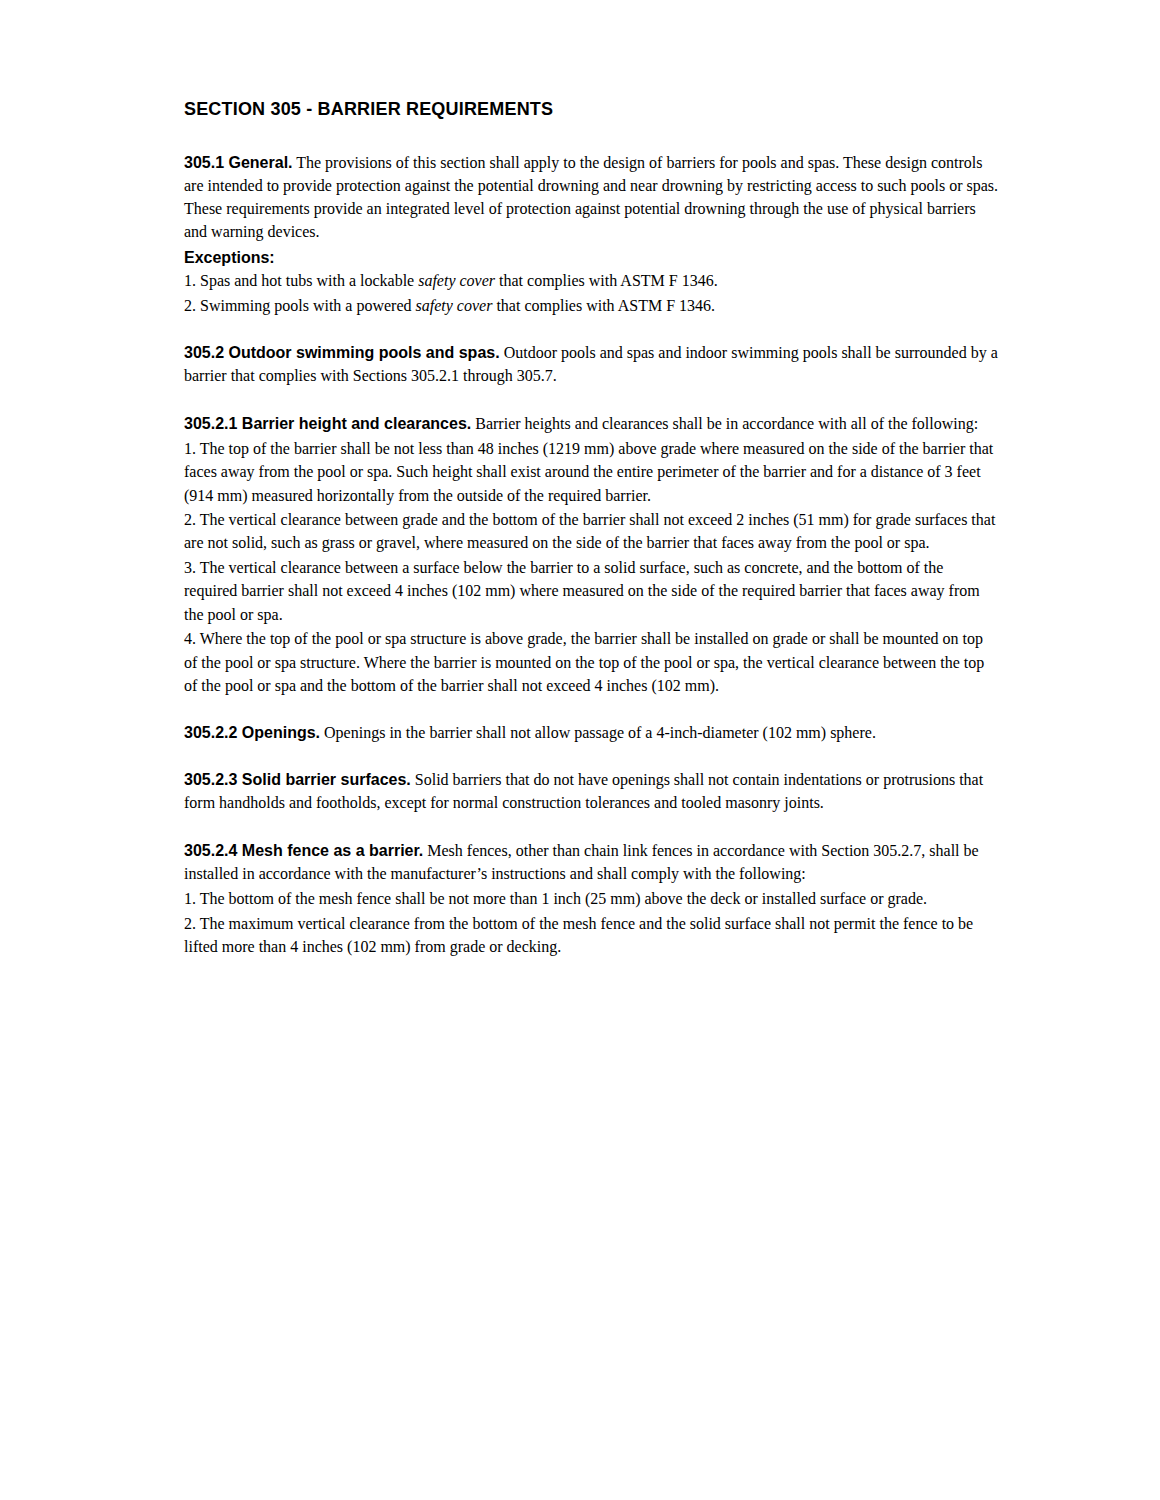SECTION 305 - BARRIER REQUIREMENTS
305.1 General. The provisions of this section shall apply to the design of barriers for pools and spas. These design controls are intended to provide protection against the potential drowning and near drowning by restricting access to such pools or spas. These requirements provide an integrated level of protection against potential drowning through the use of physical barriers and warning devices.
Exceptions:
1. Spas and hot tubs with a lockable safety cover that complies with ASTM F 1346.
2. Swimming pools with a powered safety cover that complies with ASTM F 1346.
305.2 Outdoor swimming pools and spas. Outdoor pools and spas and indoor swimming pools shall be surrounded by a barrier that complies with Sections 305.2.1 through 305.7.
305.2.1 Barrier height and clearances. Barrier heights and clearances shall be in accordance with all of the following:
1. The top of the barrier shall be not less than 48 inches (1219 mm) above grade where measured on the side of the barrier that faces away from the pool or spa. Such height shall exist around the entire perimeter of the barrier and for a distance of 3 feet (914 mm) measured horizontally from the outside of the required barrier.
2. The vertical clearance between grade and the bottom of the barrier shall not exceed 2 inches (51 mm) for grade surfaces that are not solid, such as grass or gravel, where measured on the side of the barrier that faces away from the pool or spa.
3. The vertical clearance between a surface below the barrier to a solid surface, such as concrete, and the bottom of the required barrier shall not exceed 4 inches (102 mm) where measured on the side of the required barrier that faces away from the pool or spa.
4. Where the top of the pool or spa structure is above grade, the barrier shall be installed on grade or shall be mounted on top of the pool or spa structure. Where the barrier is mounted on the top of the pool or spa, the vertical clearance between the top of the pool or spa and the bottom of the barrier shall not exceed 4 inches (102 mm).
305.2.2 Openings. Openings in the barrier shall not allow passage of a 4-inch-diameter (102 mm) sphere.
305.2.3 Solid barrier surfaces. Solid barriers that do not have openings shall not contain indentations or protrusions that form handholds and footholds, except for normal construction tolerances and tooled masonry joints.
305.2.4 Mesh fence as a barrier. Mesh fences, other than chain link fences in accordance with Section 305.2.7, shall be installed in accordance with the manufacturer’s instructions and shall comply with the following:
1. The bottom of the mesh fence shall be not more than 1 inch (25 mm) above the deck or installed surface or grade.
2. The maximum vertical clearance from the bottom of the mesh fence and the solid surface shall not permit the fence to be lifted more than 4 inches (102 mm) from grade or decking.